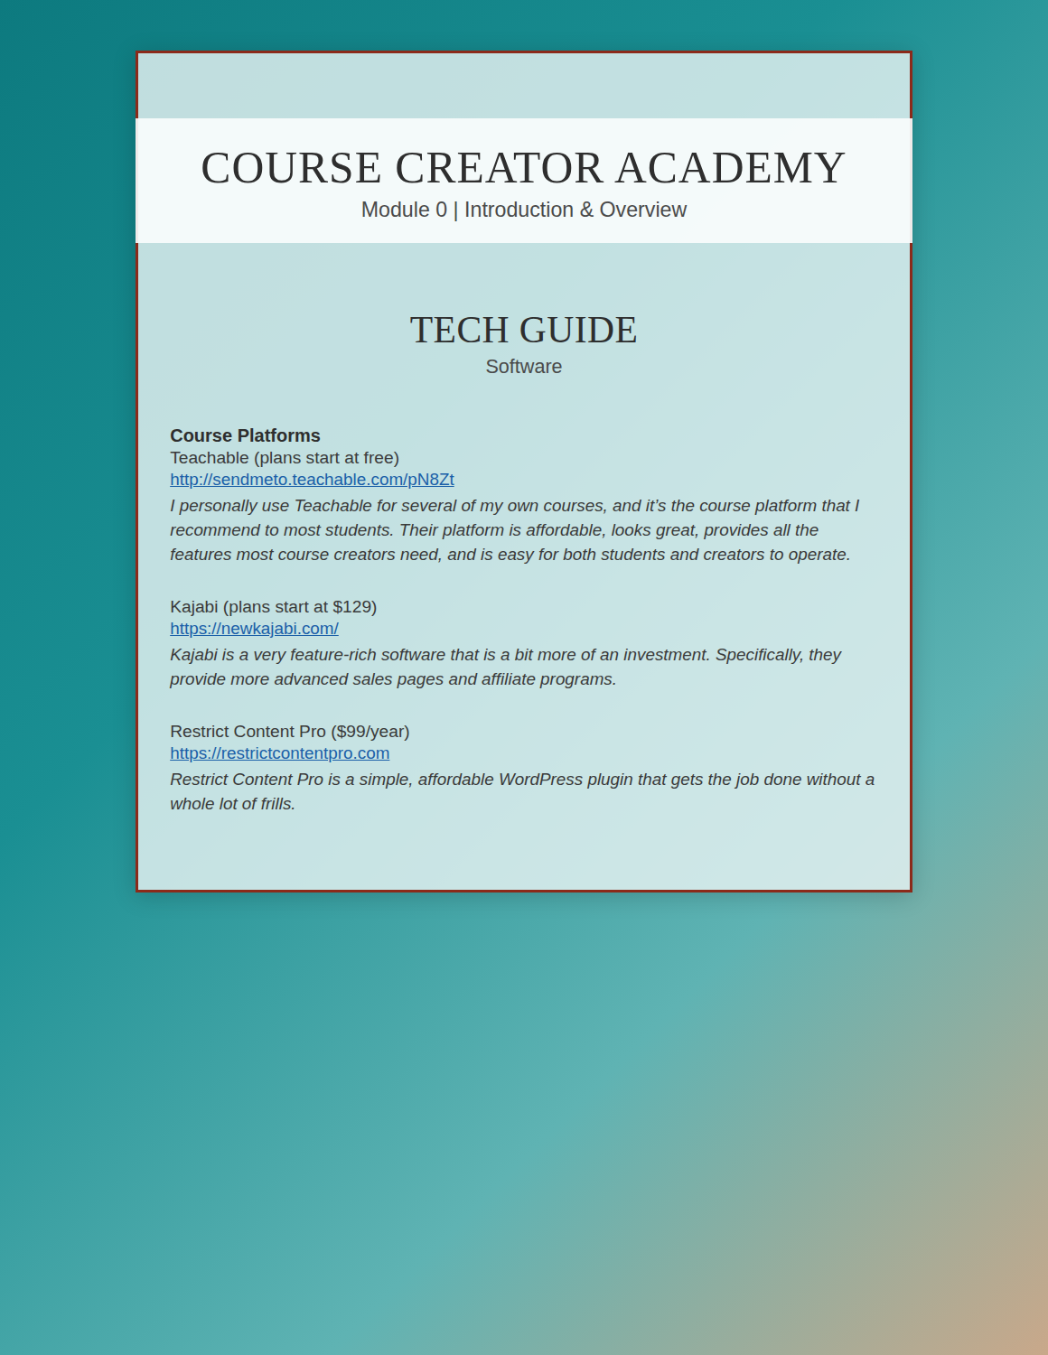COURSE CREATOR ACADEMY
Module 0 | Introduction & Overview
TECH GUIDE
Software
Course Platforms
Teachable (plans start at free)
http://sendmeto.teachable.com/pN8Zt
I personally use Teachable for several of my own courses, and it’s the course platform that I recommend to most students. Their platform is affordable, looks great, provides all the features most course creators need, and is easy for both students and creators to operate.
Kajabi (plans start at $129)
https://newkajabi.com/
Kajabi is a very feature-rich software that is a bit more of an investment. Specifically, they provide more advanced sales pages and affiliate programs.
Restrict Content Pro ($99/year)
https://restrictcontentpro.com
Restrict Content Pro is a simple, affordable WordPress plugin that gets the job done without a whole lot of frills.